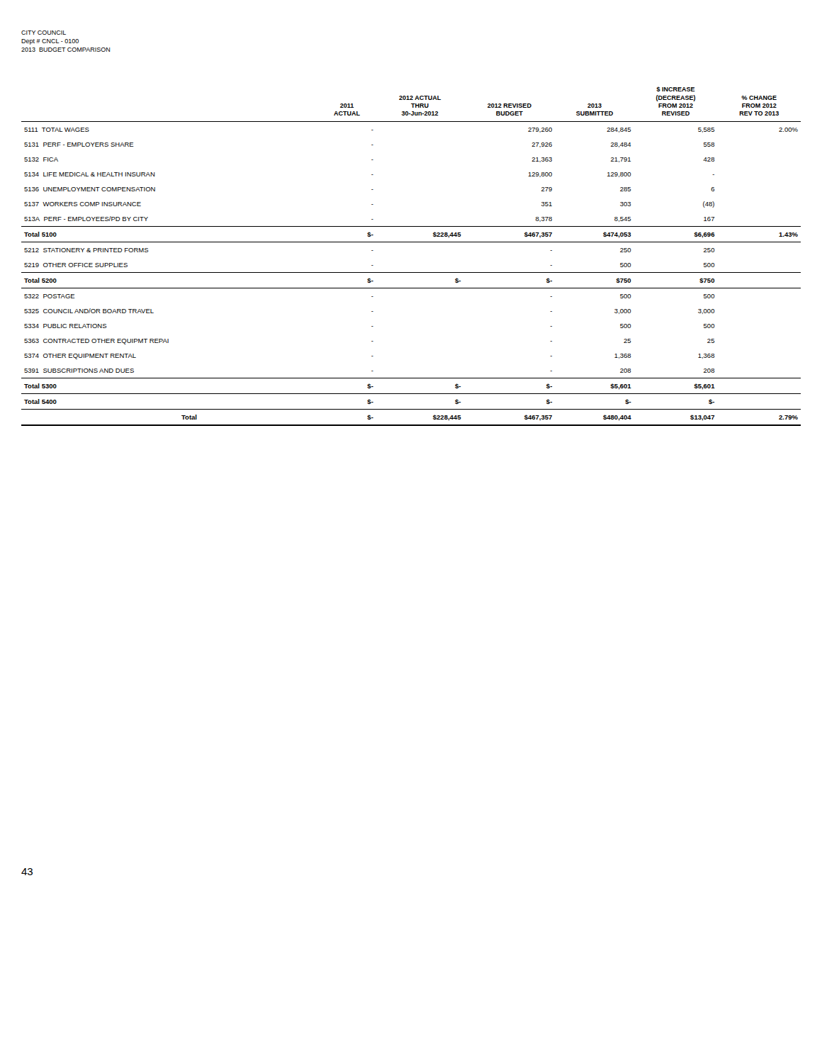CITY COUNCIL
Dept # CNCL - 0100
2013 BUDGET COMPARISON
| | 2011 ACTUAL | 2012 ACTUAL THRU 30-Jun-2012 | 2012 REVISED BUDGET | 2013 SUBMITTED | $ INCREASE (DECREASE) FROM 2012 REVISED | % CHANGE FROM 2012 REV TO 2013 |
| --- | --- | --- | --- | --- | --- | --- |
| 5111 TOTAL WAGES | - | | 279,260 | 284,845 | 5,585 | 2.00% |
| 5131 PERF - EMPLOYERS SHARE | - | | 27,926 | 28,484 | 558 | |
| 5132 FICA | - | | 21,363 | 21,791 | 428 | |
| 5134 LIFE MEDICAL & HEALTH INSURAN | - | | 129,800 | 129,800 | - | |
| 5136 UNEMPLOYMENT COMPENSATION | - | | 279 | 285 | 6 | |
| 5137 WORKERS COMP INSURANCE | - | | 351 | 303 | (48) | |
| 513A PERF - EMPLOYEES/PD BY CITY | - | | 8,378 | 8,545 | 167 | |
| Total 5100 | $- | $228,445 | $467,357 | $474,053 | $6,696 | 1.43% |
| 5212 STATIONERY & PRINTED FORMS | - | | - | 250 | 250 | |
| 5219 OTHER OFFICE SUPPLIES | - | | - | 500 | 500 | |
| Total 5200 | $- | $- | $- | $750 | $750 | |
| 5322 POSTAGE | - | | - | 500 | 500 | |
| 5325 COUNCIL AND/OR BOARD TRAVEL | - | | - | 3,000 | 3,000 | |
| 5334 PUBLIC RELATIONS | - | | - | 500 | 500 | |
| 5363 CONTRACTED OTHER EQUIPMT REPAI | - | | - | 25 | 25 | |
| 5374 OTHER EQUIPMENT RENTAL | - | | - | 1,368 | 1,368 | |
| 5391 SUBSCRIPTIONS AND DUES | - | | - | 208 | 208 | |
| Total 5300 | $- | $- | $- | $5,601 | $5,601 | |
| Total 5400 | $- | $- | $- | $- | $- | |
| Total | $- | $228,445 | $467,357 | $480,404 | $13,047 | 2.79% |
43